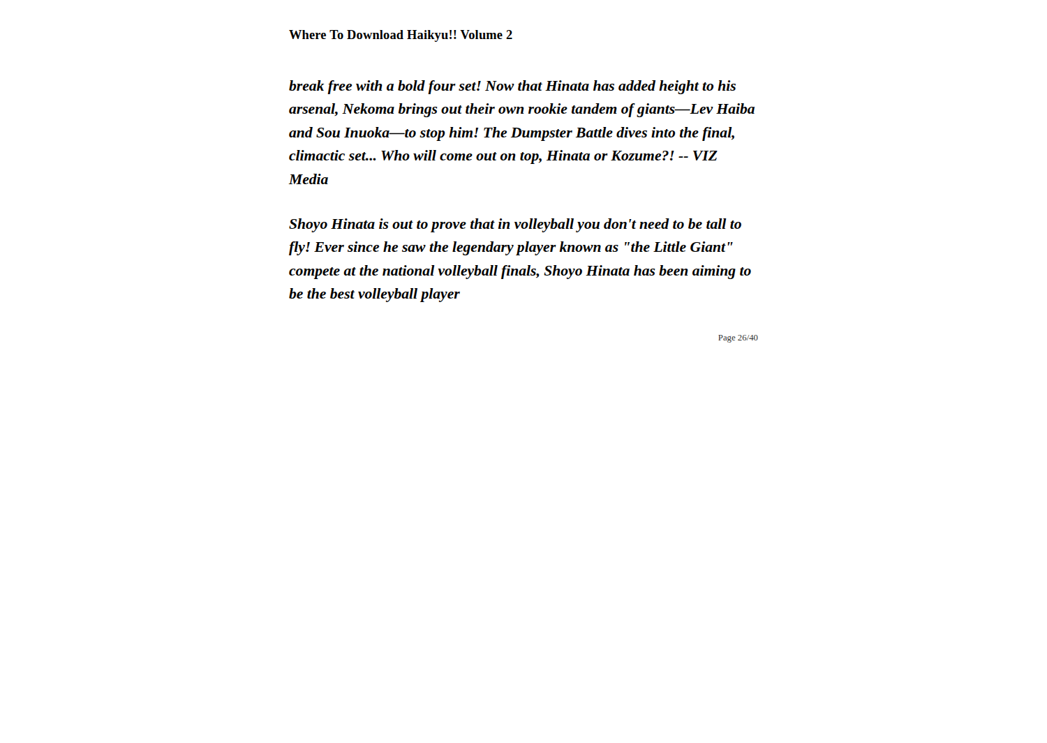Where To Download Haikyu!! Volume 2
break free with a bold four set! Now that Hinata has added height to his arsenal, Nekoma brings out their own rookie tandem of giants—Lev Haiba and Sou Inuoka—to stop him! The Dumpster Battle dives into the final, climactic set... Who will come out on top, Hinata or Kozume?! -- VIZ Media
Shoyo Hinata is out to prove that in volleyball you don't need to be tall to fly! Ever since he saw the legendary player known as "the Little Giant" compete at the national volleyball finals, Shoyo Hinata has been aiming to be the best volleyball player
Page 26/40